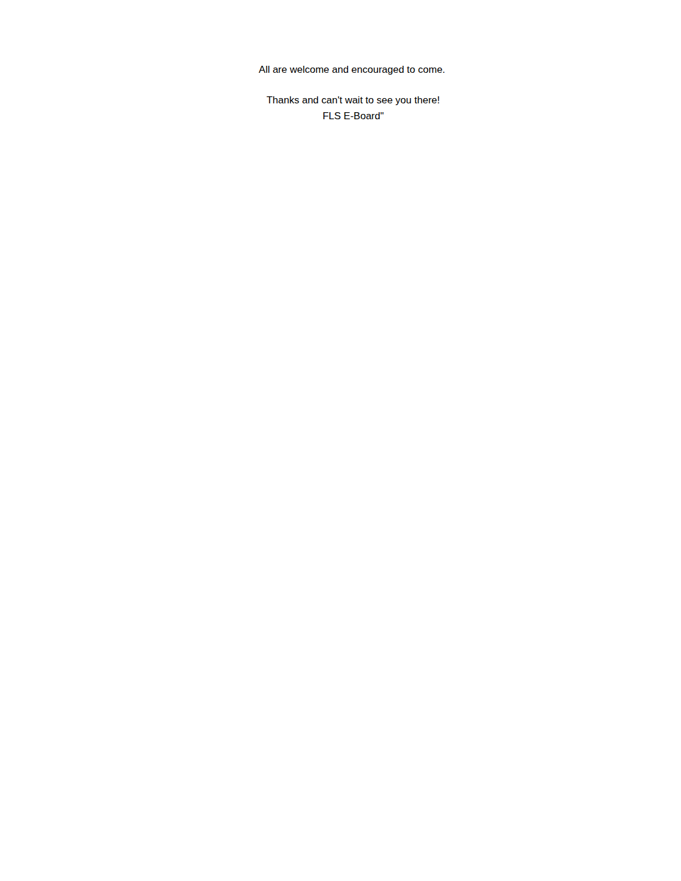All are welcome and encouraged to come.
Thanks and can't wait to see you there!
FLS E-Board"